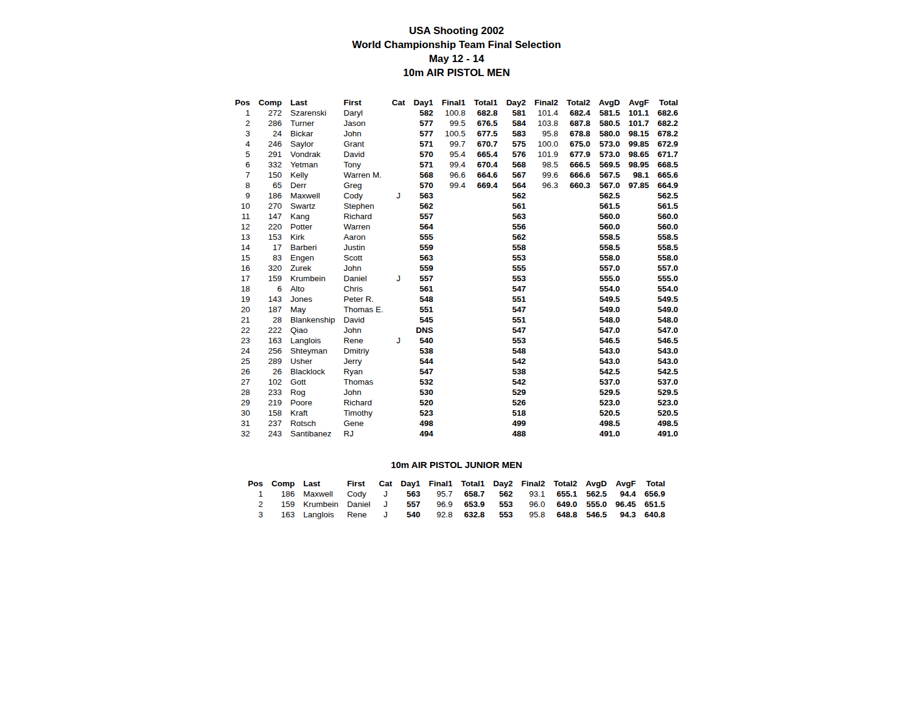USA Shooting 2002
World Championship Team Final Selection
May 12 - 14
10m AIR PISTOL MEN
| Pos | Comp | Last | First | Cat | Day1 | Final1 | Total1 | Day2 | Final2 | Total2 | AvgD | AvgF | Total |
| --- | --- | --- | --- | --- | --- | --- | --- | --- | --- | --- | --- | --- | --- |
| 1 | 272 | Szarenski | Daryl | | 582 | 100.8 | 682.8 | 581 | 101.4 | 682.4 | 581.5 | 101.1 | 682.6 |
| 2 | 286 | Turner | Jason | | 577 | 99.5 | 676.5 | 584 | 103.8 | 687.8 | 580.5 | 101.7 | 682.2 |
| 3 | 24 | Bickar | John | | 577 | 100.5 | 677.5 | 583 | 95.8 | 678.8 | 580.0 | 98.15 | 678.2 |
| 4 | 246 | Saylor | Grant | | 571 | 99.7 | 670.7 | 575 | 100.0 | 675.0 | 573.0 | 99.85 | 672.9 |
| 5 | 291 | Vondrak | David | | 570 | 95.4 | 665.4 | 576 | 101.9 | 677.9 | 573.0 | 98.65 | 671.7 |
| 6 | 332 | Yetman | Tony | | 571 | 99.4 | 670.4 | 568 | 98.5 | 666.5 | 569.5 | 98.95 | 668.5 |
| 7 | 150 | Kelly | Warren M. | | 568 | 96.6 | 664.6 | 567 | 99.6 | 666.6 | 567.5 | 98.1 | 665.6 |
| 8 | 65 | Derr | Greg | | 570 | 99.4 | 669.4 | 564 | 96.3 | 660.3 | 567.0 | 97.85 | 664.9 |
| 9 | 186 | Maxwell | Cody | J | 563 | | | 562 | | | 562.5 | | 562.5 |
| 10 | 270 | Swartz | Stephen | | 562 | | | 561 | | | 561.5 | | 561.5 |
| 11 | 147 | Kang | Richard | | 557 | | | 563 | | | 560.0 | | 560.0 |
| 12 | 220 | Potter | Warren | | 564 | | | 556 | | | 560.0 | | 560.0 |
| 13 | 153 | Kirk | Aaron | | 555 | | | 562 | | | 558.5 | | 558.5 |
| 14 | 17 | Barberi | Justin | | 559 | | | 558 | | | 558.5 | | 558.5 |
| 15 | 83 | Engen | Scott | | 563 | | | 553 | | | 558.0 | | 558.0 |
| 16 | 320 | Zurek | John | | 559 | | | 555 | | | 557.0 | | 557.0 |
| 17 | 159 | Krumbein | Daniel | J | 557 | | | 553 | | | 555.0 | | 555.0 |
| 18 | 6 | Alto | Chris | | 561 | | | 547 | | | 554.0 | | 554.0 |
| 19 | 143 | Jones | Peter R. | | 548 | | | 551 | | | 549.5 | | 549.5 |
| 20 | 187 | May | Thomas E. | | 551 | | | 547 | | | 549.0 | | 549.0 |
| 21 | 28 | Blankenship | David | | 545 | | | 551 | | | 548.0 | | 548.0 |
| 22 | 222 | Qiao | John | | DNS | | | 547 | | | 547.0 | | 547.0 |
| 23 | 163 | Langlois | Rene | J | 540 | | | 553 | | | 546.5 | | 546.5 |
| 24 | 256 | Shteyman | Dmitriy | | 538 | | | 548 | | | 543.0 | | 543.0 |
| 25 | 289 | Usher | Jerry | | 544 | | | 542 | | | 543.0 | | 543.0 |
| 26 | 26 | Blacklock | Ryan | | 547 | | | 538 | | | 542.5 | | 542.5 |
| 27 | 102 | Gott | Thomas | | 532 | | | 542 | | | 537.0 | | 537.0 |
| 28 | 233 | Rog | John | | 530 | | | 529 | | | 529.5 | | 529.5 |
| 29 | 219 | Poore | Richard | | 520 | | | 526 | | | 523.0 | | 523.0 |
| 30 | 158 | Kraft | Timothy | | 523 | | | 518 | | | 520.5 | | 520.5 |
| 31 | 237 | Rotsch | Gene | | 498 | | | 499 | | | 498.5 | | 498.5 |
| 32 | 243 | Santibanez | RJ | | 494 | | | 488 | | | 491.0 | | 491.0 |
10m AIR PISTOL JUNIOR MEN
| Pos | Comp | Last | First | Cat | Day1 | Final1 | Total1 | Day2 | Final2 | Total2 | AvgD | AvgF | Total |
| --- | --- | --- | --- | --- | --- | --- | --- | --- | --- | --- | --- | --- | --- |
| 1 | 186 | Maxwell | Cody | J | 563 | 95.7 | 658.7 | 562 | 93.1 | 655.1 | 562.5 | 94.4 | 656.9 |
| 2 | 159 | Krumbein | Daniel | J | 557 | 96.9 | 653.9 | 553 | 96.0 | 649.0 | 555.0 | 96.45 | 651.5 |
| 3 | 163 | Langlois | Rene | J | 540 | 92.8 | 632.8 | 553 | 95.8 | 648.8 | 546.5 | 94.3 | 640.8 |